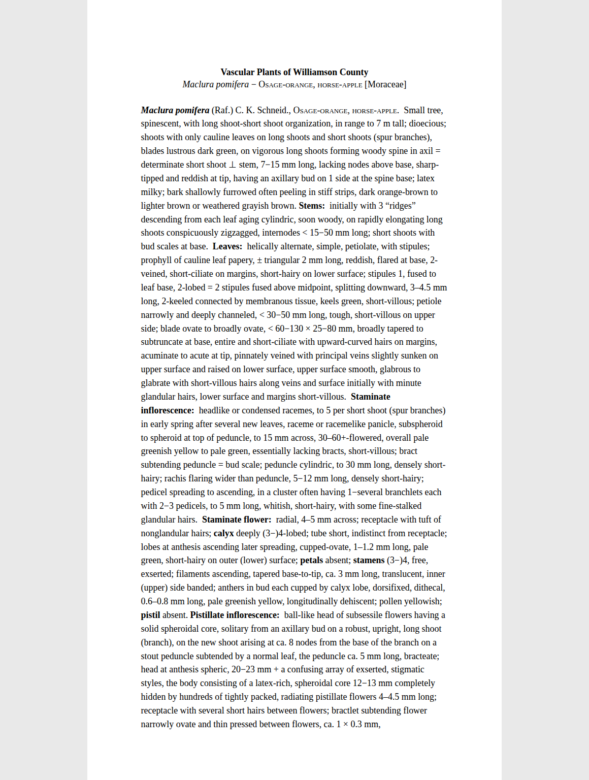Vascular Plants of Williamson County
Maclura pomifera − Osage-orange, horse-apple [Moraceae]
Maclura pomifera (Raf.) C. K. Schneid., Osage-orange, horse-apple. Small tree, spinescent, with long shoot-short shoot organization, in range to 7 m tall; dioecious; shoots with only cauline leaves on long shoots and short shoots (spur branches), blades lustrous dark green, on vigorous long shoots forming woody spine in axil = determinate short shoot ⊥ stem, 7−15 mm long, lacking nodes above base, sharp-tipped and reddish at tip, having an axillary bud on 1 side at the spine base; latex milky; bark shallowly furrowed often peeling in stiff strips, dark orange-brown to lighter brown or weathered grayish brown. Stems: initially with 3 “ridges” descending from each leaf aging cylindric, soon woody, on rapidly elongating long shoots conspicuously zigzagged, internodes < 15−50 mm long; short shoots with bud scales at base. Leaves: helically alternate, simple, petiolate, with stipules; prophyll of cauline leaf papery, ± triangular 2 mm long, reddish, flared at base, 2-veined, short-ciliate on margins, short-hairy on lower surface; stipules 1, fused to leaf base, 2-lobed = 2 stipules fused above midpoint, splitting downward, 3–4.5 mm long, 2-keeled connected by membranous tissue, keels green, short-villous; petiole narrowly and deeply channeled, < 30−50 mm long, tough, short-villous on upper side; blade ovate to broadly ovate, < 60−130 × 25−80 mm, broadly tapered to subtruncate at base, entire and short-ciliate with upward-curved hairs on margins, acuminate to acute at tip, pinnately veined with principal veins slightly sunken on upper surface and raised on lower surface, upper surface smooth, glabrous to glabrate with short-villous hairs along veins and surface initially with minute glandular hairs, lower surface and margins short-villous. Staminate inflorescence: headlike or condensed racemes, to 5 per short shoot (spur branches) in early spring after several new leaves, raceme or racemelike panicle, subspheroid to spheroid at top of peduncle, to 15 mm across, 30–60+-flowered, overall pale greenish yellow to pale green, essentially lacking bracts, short-villous; bract subtending peduncle = bud scale; peduncle cylindric, to 30 mm long, densely short-hairy; rachis flaring wider than peduncle, 5−12 mm long, densely short-hairy; pedicel spreading to ascending, in a cluster often having 1−several branchlets each with 2−3 pedicels, to 5 mm long, whitish, short-hairy, with some fine-stalked glandular hairs. Staminate flower: radial, 4–5 mm across; receptacle with tuft of nonglandular hairs; calyx deeply (3−)4-lobed; tube short, indistinct from receptacle; lobes at anthesis ascending later spreading, cupped-ovate, 1–1.2 mm long, pale green, short-hairy on outer (lower) surface; petals absent; stamens (3−)4, free, exserted; filaments ascending, tapered base-to-tip, ca. 3 mm long, translucent, inner (upper) side banded; anthers in bud each cupped by calyx lobe, dorsifixed, dithecal, 0.6–0.8 mm long, pale greenish yellow, longitudinally dehiscent; pollen yellowish; pistil absent. Pistillate inflorescence: ball-like head of subsessile flowers having a solid spheroidal core, solitary from an axillary bud on a robust, upright, long shoot (branch), on the new shoot arising at ca. 8 nodes from the base of the branch on a stout peduncle subtended by a normal leaf, the peduncle ca. 5 mm long, bracteate; head at anthesis spheric, 20−23 mm + a confusing array of exserted, stigmatic styles, the body consisting of a latex-rich, spheroidal core 12−13 mm completely hidden by hundreds of tightly packed, radiating pistillate flowers 4–4.5 mm long; receptacle with several short hairs between flowers; bractlet subtending flower narrowly ovate and thin pressed between flowers, ca. 1 × 0.3 mm,